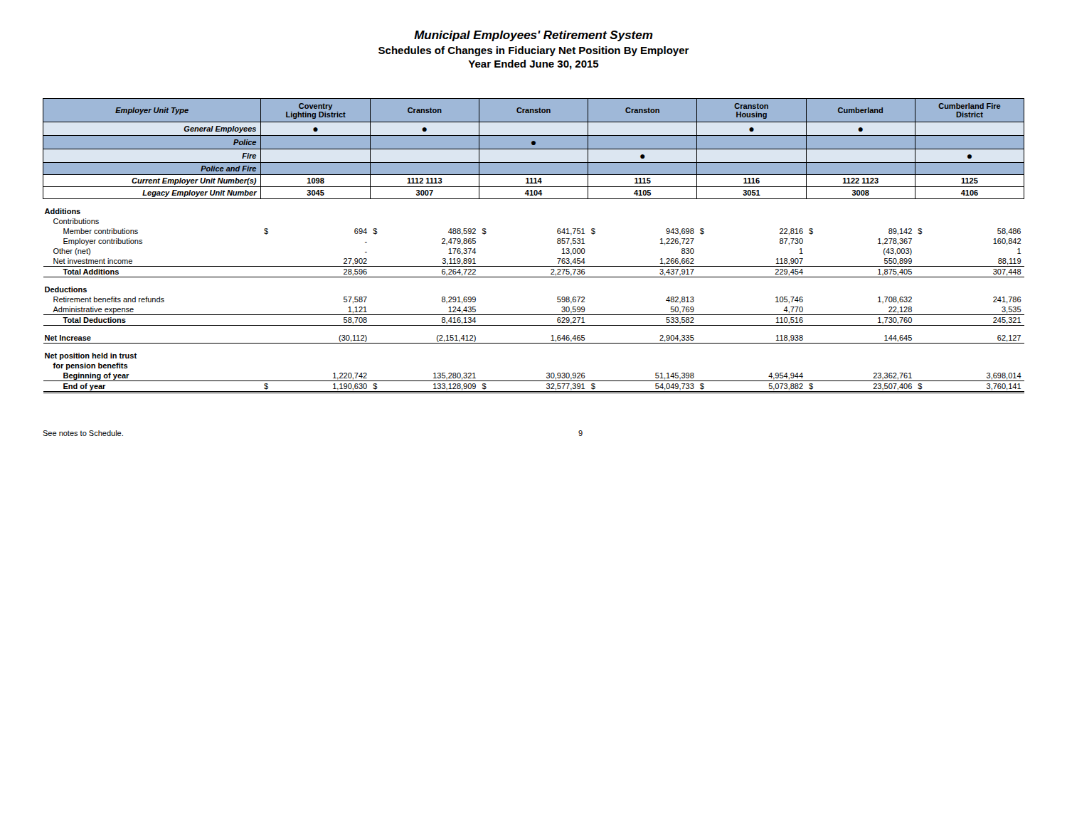Municipal Employees' Retirement System
Schedules of Changes in Fiduciary Net Position By Employer
Year Ended June 30, 2015
| Employer Unit Type | Coventry Lighting District | Cranston | Cranston | Cranston | Cranston Housing | Cumberland | Cumberland Fire District |
| General Employees | ● | ● | | | ● | ● | |
| Police | | | ● | | | | |
| Fire | | | | ● | | | ● |
| Police and Fire | | | | | | | |
| Current Employer Unit Number(s) | 1098 | 1112 1113 | 1114 | 1115 | 1116 | 1122 1123 | 1125 |
| Legacy Employer Unit Number | 3045 | 3007 | 4104 | 4105 | 3051 | 3008 | 4106 |
| Additions | |
| Contributions | |
| Member contributions | $ | 694 | $ | 488,592 | $ | 641,751 | $ | 943,698 | $ | 22,816 | $ | 89,142 | $ | 58,486 |
| Employer contributions | | - | | 2,479,865 | | 857,531 | | 1,226,727 | | 87,730 | | 1,278,367 | | 160,842 |
| Other (net) | | - | | 176,374 | | 13,000 | | 830 | | 1 | | (43,003) | | 1 |
| Net investment income | | 27,902 | | 3,119,891 | | 763,454 | | 1,266,662 | | 118,907 | | 550,899 | | 88,119 |
| Total Additions | | 28,596 | | 6,264,722 | | 2,275,736 | | 3,437,917 | | 229,454 | | 1,875,405 | | 307,448 |
| Deductions | |
| Retirement benefits and refunds | | 57,587 | | 8,291,699 | | 598,672 | | 482,813 | | 105,746 | | 1,708,632 | | 241,786 |
| Administrative expense | | 1,121 | | 124,435 | | 30,599 | | 50,769 | | 4,770 | | 22,128 | | 3,535 |
| Total Deductions | | 58,708 | | 8,416,134 | | 629,271 | | 533,582 | | 110,516 | | 1,730,760 | | 245,321 |
| Net Increase | | (30,112) | | (2,151,412) | | 1,646,465 | | 2,904,335 | | 118,938 | | 144,645 | | 62,127 |
| Net position held in trust | |
| for pension benefits | |
| Beginning of year | | 1,220,742 | | 135,280,321 | | 30,930,926 | | 51,145,398 | | 4,954,944 | | 23,362,761 | | 3,698,014 |
| End of year | $ | 1,190,630 | $ | 133,128,909 | $ | 32,577,391 | $ | 54,049,733 | $ | 5,073,882 | $ | 23,507,406 | $ | 3,760,141 |
See notes to Schedule.
9